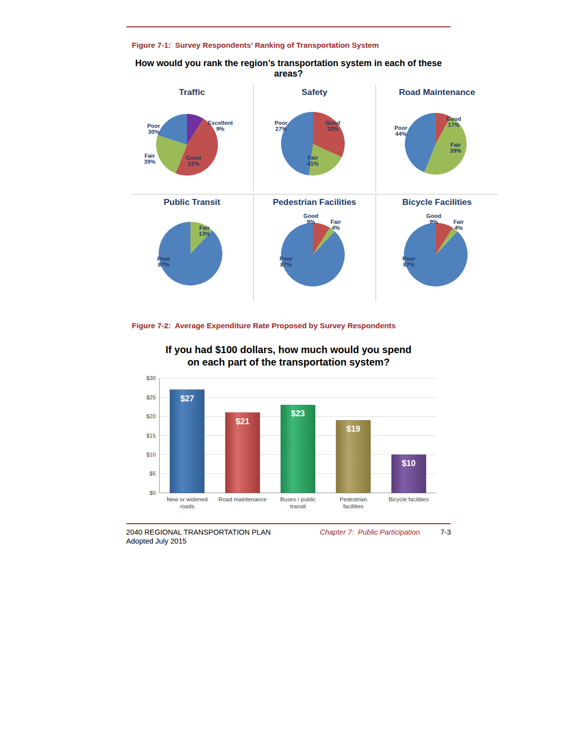Figure 7-1: Survey Respondents’ Ranking of Transportation System
How would you rank the region’s transportation system in each of these areas?
Traffic
Poor 30% Excellent 9% Good 22% Fair 39%
Safety
Poor 27% Good 32% Fair 41%
Road Maintenance
Good 17% Poor 44% Fair 39%
Public Transit
Fair 13% Poor 87%
Pedestrian Facilities
Good 9% Fair 4% Poor 87%
Bicycle Facilities
Good 9% Fair 4% Poor 87%
Figure 7-2: Average Expenditure Rate Proposed by Survey Respondents
If you had $100 dollars, how much would you spend
on each part of the transportation system?
$30 $25 $20 $15 $10 $5 $0 $27 $21 $23 $19 $10 New or widened roads Road maintenance Buses / public transit Pedestrian facilities Bicycle facilities
2040 REGIONAL TRANSPORTATION PLAN
Chapter 7: Public Participation
7-3
Adopted July 2015